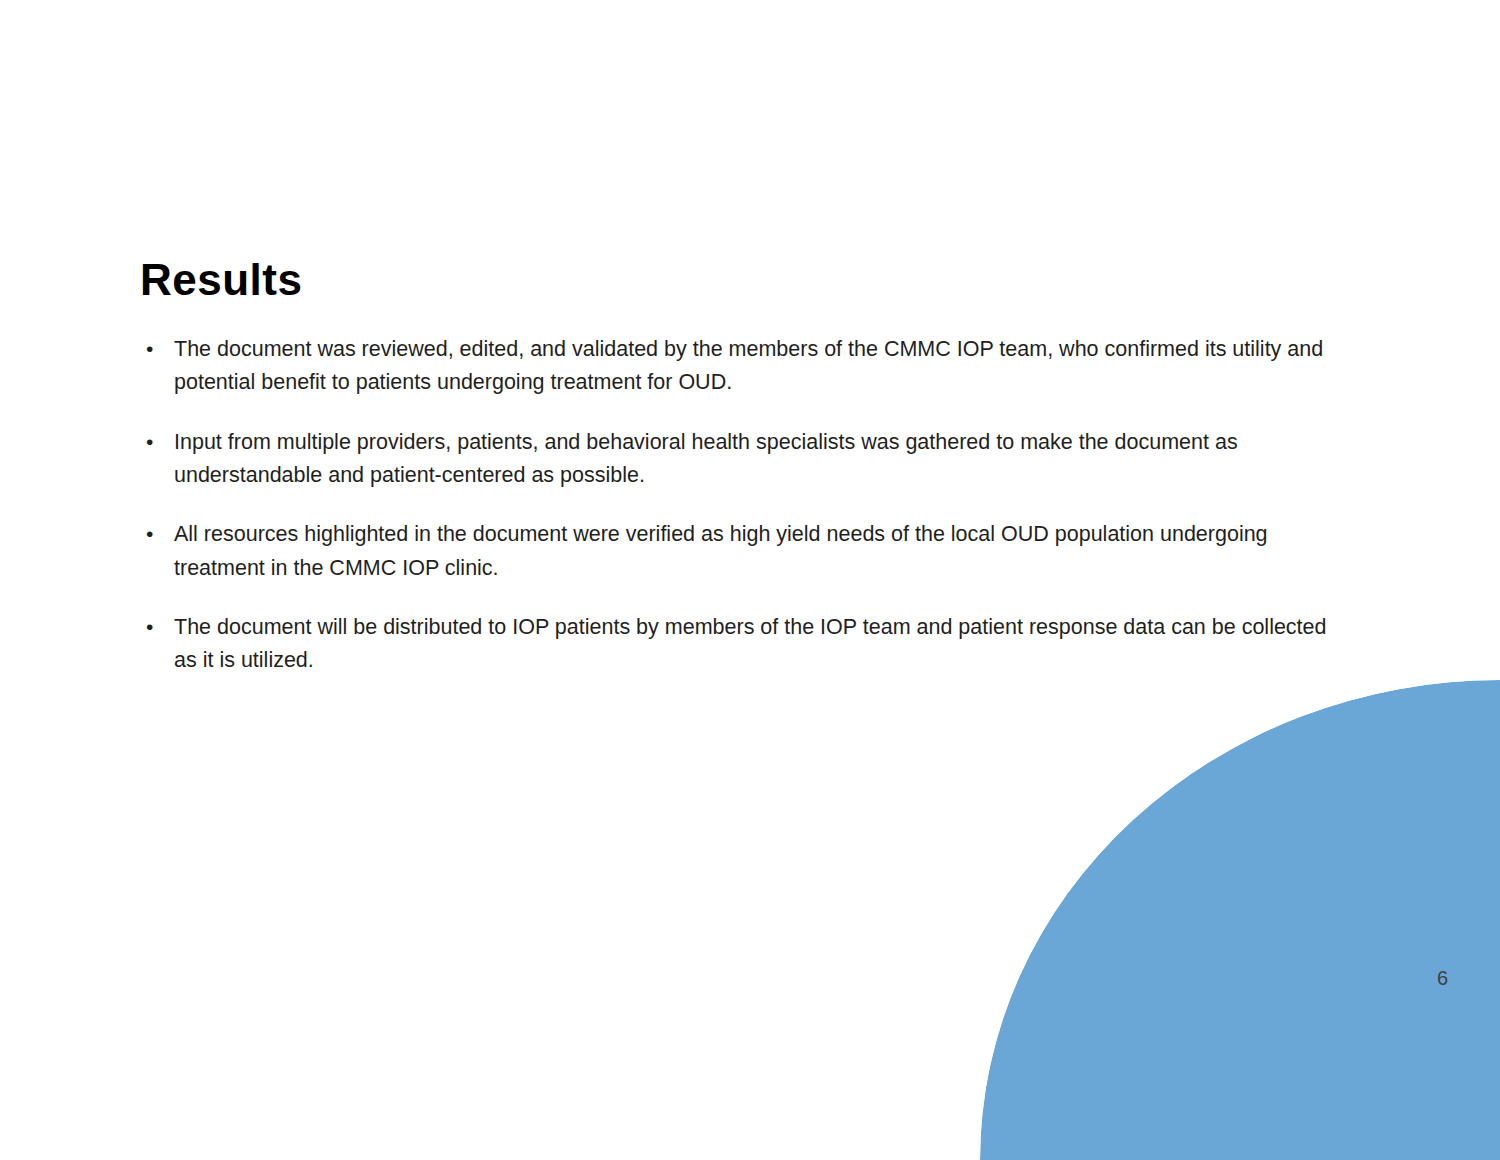Results
The document was reviewed, edited, and validated by the members of the CMMC IOP team, who confirmed its utility and potential benefit to patients undergoing treatment for OUD.
Input from multiple providers, patients, and behavioral health specialists was gathered to make the document as understandable and patient-centered as possible.
All resources highlighted in the document were verified as high yield needs of the local OUD population undergoing treatment in the CMMC IOP clinic.
The document will be distributed to IOP patients by members of the IOP team and patient response data can be collected as it is utilized.
6